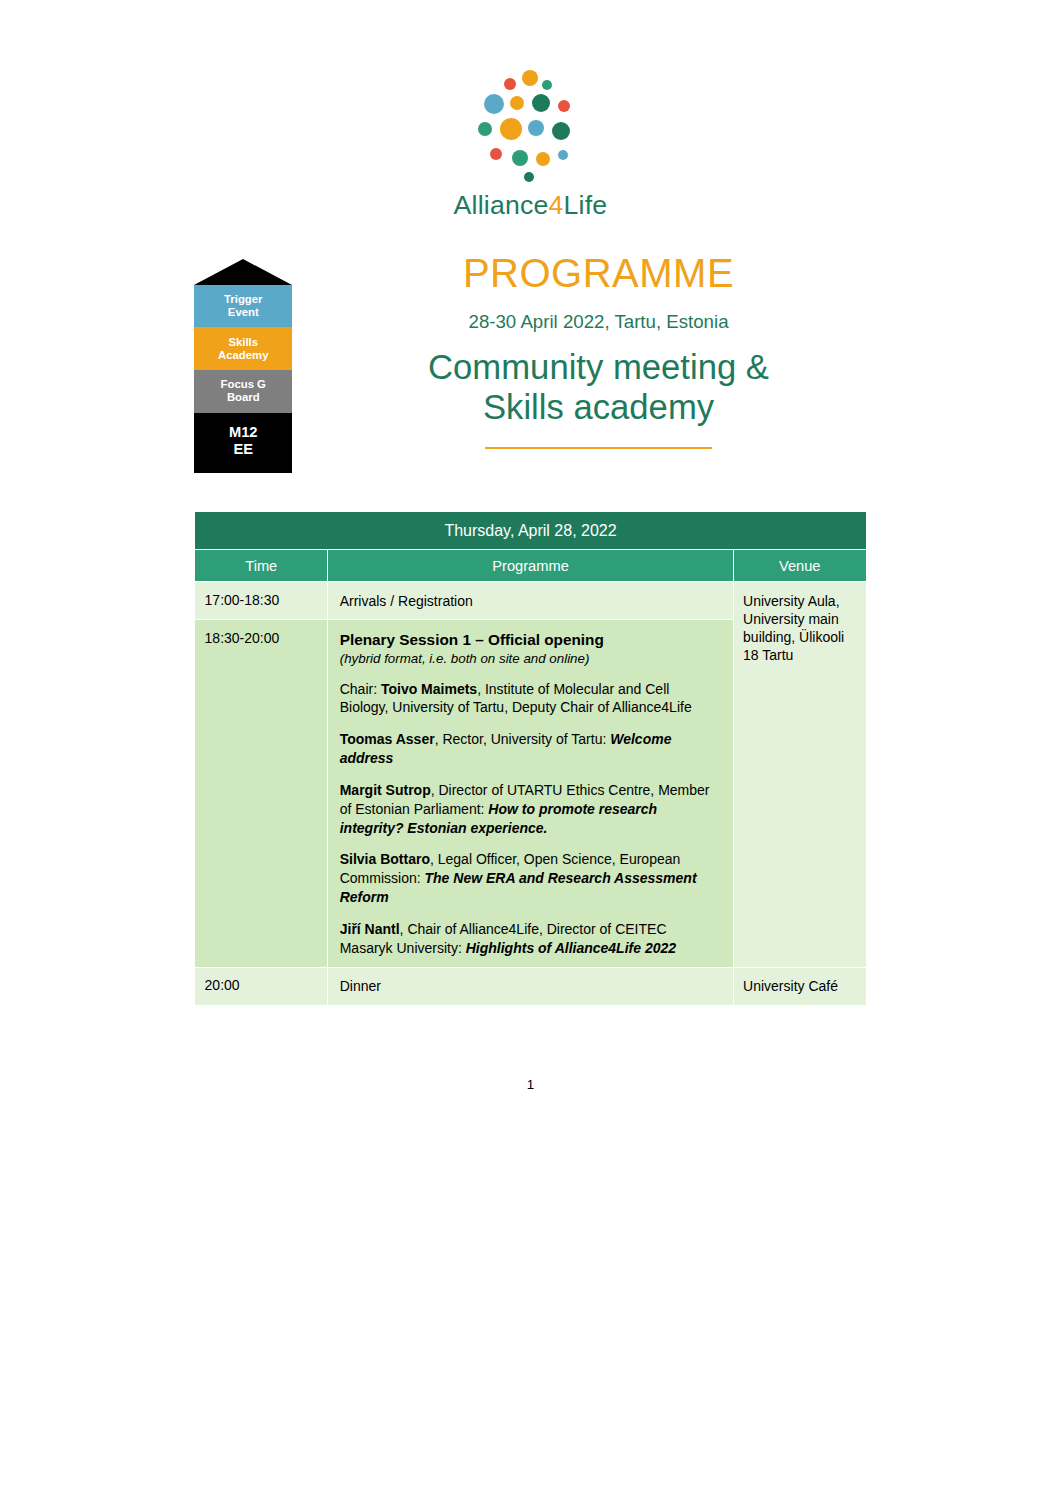Alliance4 Life
Trigger
Event
Skills
Academy
Focus G
Board
M12
EE
PROGRAMME
28-30 April 2022, Tartu, Estonia
Community meeting &
Skills academy
| Thursday, April 28, 2022 |
| --- |
| Time | Programme | Venue |
| 17:00-18:30 | Arrivals / Registration | University Aula, University main building, Ülikooli 18 Tartu |
| 18:30-20:00 | Plenary Session 1 – Official opening (hybrid format, i.e. both on site and online) Chair: Toivo Maimets , Institute of Molecular and Cell Biology, University of Tartu, Deputy Chair of Alliance4Life Toomas Asser , Rector, University of Tartu: Welcome address Margit Sutrop , Director of UTARTU Ethics Centre, Member of Estonian Parliament: How to promote research integrity? Estonian experience. Silvia Bottaro , Legal Officer, Open Science, European Commission: The New ERA and Research Assessment Reform Jiří Nantl , Chair of Alliance4Life, Director of CEITEC Masaryk University: Highlights of Alliance4Life 2022 |
| 20:00 | Dinner | University Café |
1